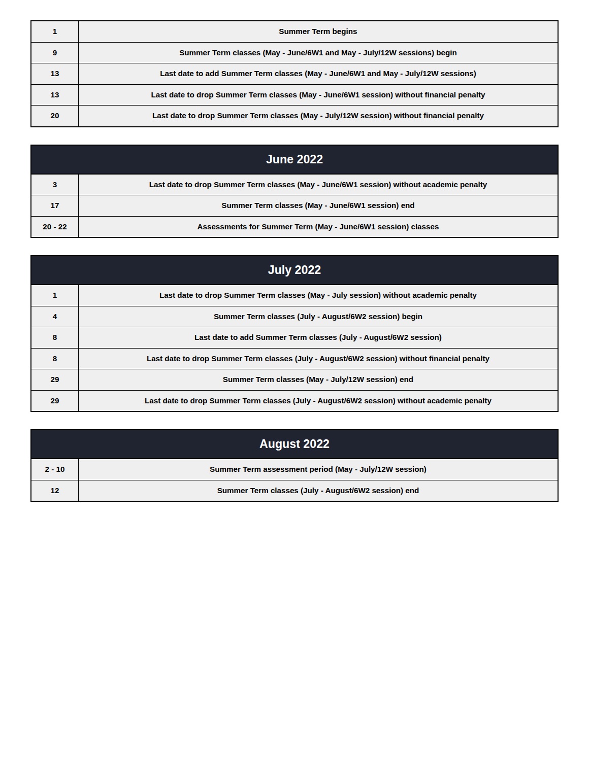| 1 | Summer Term begins |
| 9 | Summer Term classes (May - June/6W1 and May - July/12W sessions) begin |
| 13 | Last date to add Summer Term classes (May - June/6W1 and May - July/12W sessions) |
| 13 | Last date to drop Summer Term classes (May - June/6W1 session) without financial penalty |
| 20 | Last date to drop Summer Term classes (May - July/12W session) without financial penalty |
June 2022
| 3 | Last date to drop Summer Term classes (May - June/6W1 session) without academic penalty |
| 17 | Summer Term classes (May - June/6W1 session) end |
| 20 - 22 | Assessments for Summer Term (May - June/6W1 session) classes |
July 2022
| 1 | Last date to drop Summer Term classes (May - July session) without academic penalty |
| 4 | Summer Term classes (July - August/6W2 session) begin |
| 8 | Last date to add Summer Term classes (July - August/6W2 session) |
| 8 | Last date to drop Summer Term classes (July - August/6W2 session) without financial penalty |
| 29 | Summer Term classes (May - July/12W session) end |
| 29 | Last date to drop Summer Term classes (July - August/6W2 session) without academic penalty |
August 2022
| 2 - 10 | Summer Term assessment period (May - July/12W session) |
| 12 | Summer Term classes (July - August/6W2 session) end |